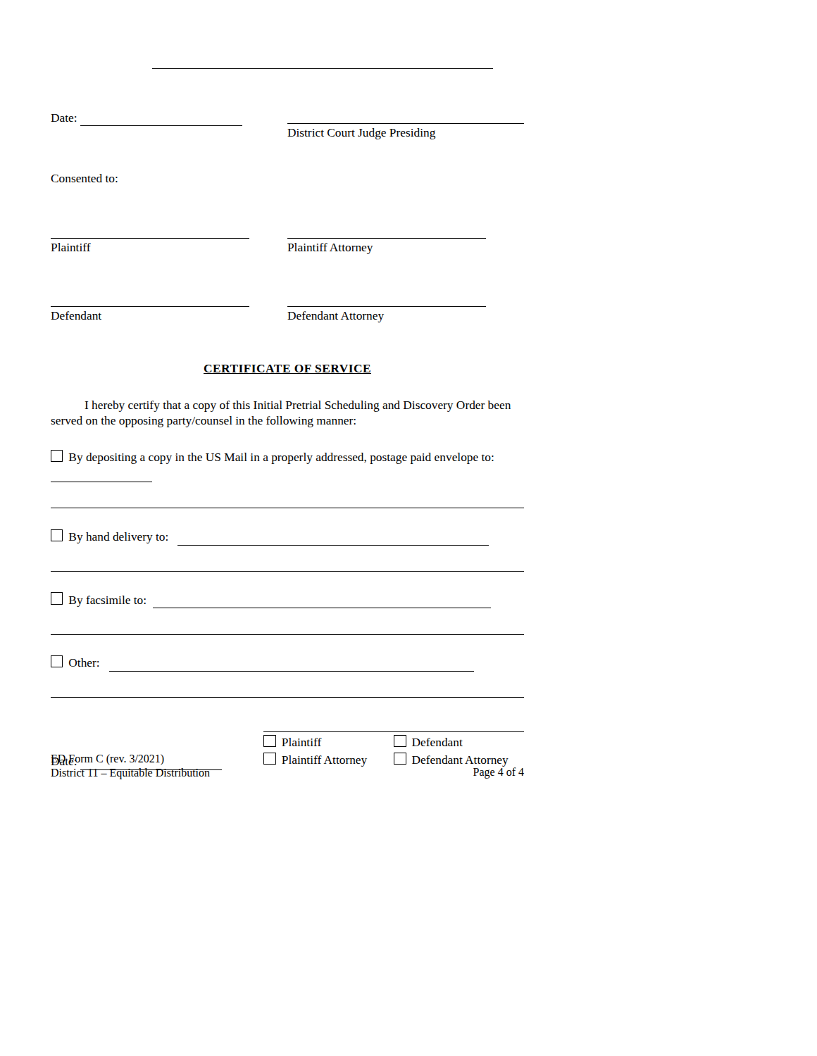Date:
District Court Judge Presiding
Consented to:
Plaintiff
Plaintiff Attorney
Defendant
Defendant Attorney
CERTIFICATE OF SERVICE
I hereby certify that a copy of this Initial Pretrial Scheduling and Discovery Order been served on the opposing party/counsel in the following manner:
By depositing a copy in the US Mail in a properly addressed, postage paid envelope to:
By hand delivery to:
By facsimile to:
Other:
Date:
Plaintiff
Plaintiff Attorney
Defendant
Defendant Attorney
ED Form C (rev. 3/2021)
District 11 – Equitable Distribution
Page 4 of 4